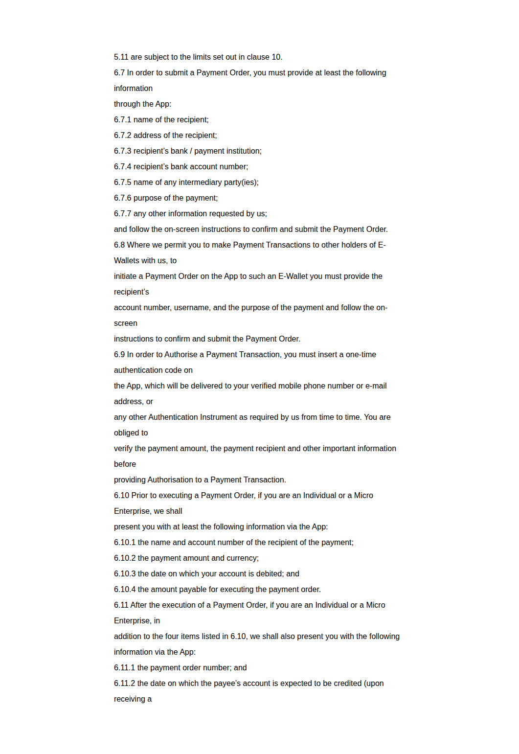5.11 are subject to the limits set out in clause 10.
6.7 In order to submit a Payment Order, you must provide at least the following information
through the App:
6.7.1 name of the recipient;
6.7.2 address of the recipient;
6.7.3 recipient’s bank / payment institution;
6.7.4 recipient’s bank account number;
6.7.5 name of any intermediary party(ies);
6.7.6 purpose of the payment;
6.7.7 any other information requested by us;
and follow the on-screen instructions to confirm and submit the Payment Order.
6.8 Where we permit you to make Payment Transactions to other holders of E-Wallets with us, to
initiate a Payment Order on the App to such an E-Wallet you must provide the recipient’s
account number, username, and the purpose of the payment and follow the on-screen
instructions to confirm and submit the Payment Order.
6.9 In order to Authorise a Payment Transaction, you must insert a one-time authentication code on
the App, which will be delivered to your verified mobile phone number or e-mail address, or
any other Authentication Instrument as required by us from time to time. You are obliged to
verify the payment amount, the payment recipient and other important information before
providing Authorisation to a Payment Transaction.
6.10 Prior to executing a Payment Order, if you are an Individual or a Micro Enterprise, we shall
present you with at least the following information via the App:
6.10.1 the name and account number of the recipient of the payment;
6.10.2 the payment amount and currency;
6.10.3 the date on which your account is debited; and
6.10.4 the amount payable for executing the payment order.
6.11 After the execution of a Payment Order, if you are an Individual or a Micro Enterprise, in
addition to the four items listed in 6.10, we shall also present you with the following
information via the App:
6.11.1 the payment order number; and
6.11.2 the date on which the payee’s account is expected to be credited (upon receiving a